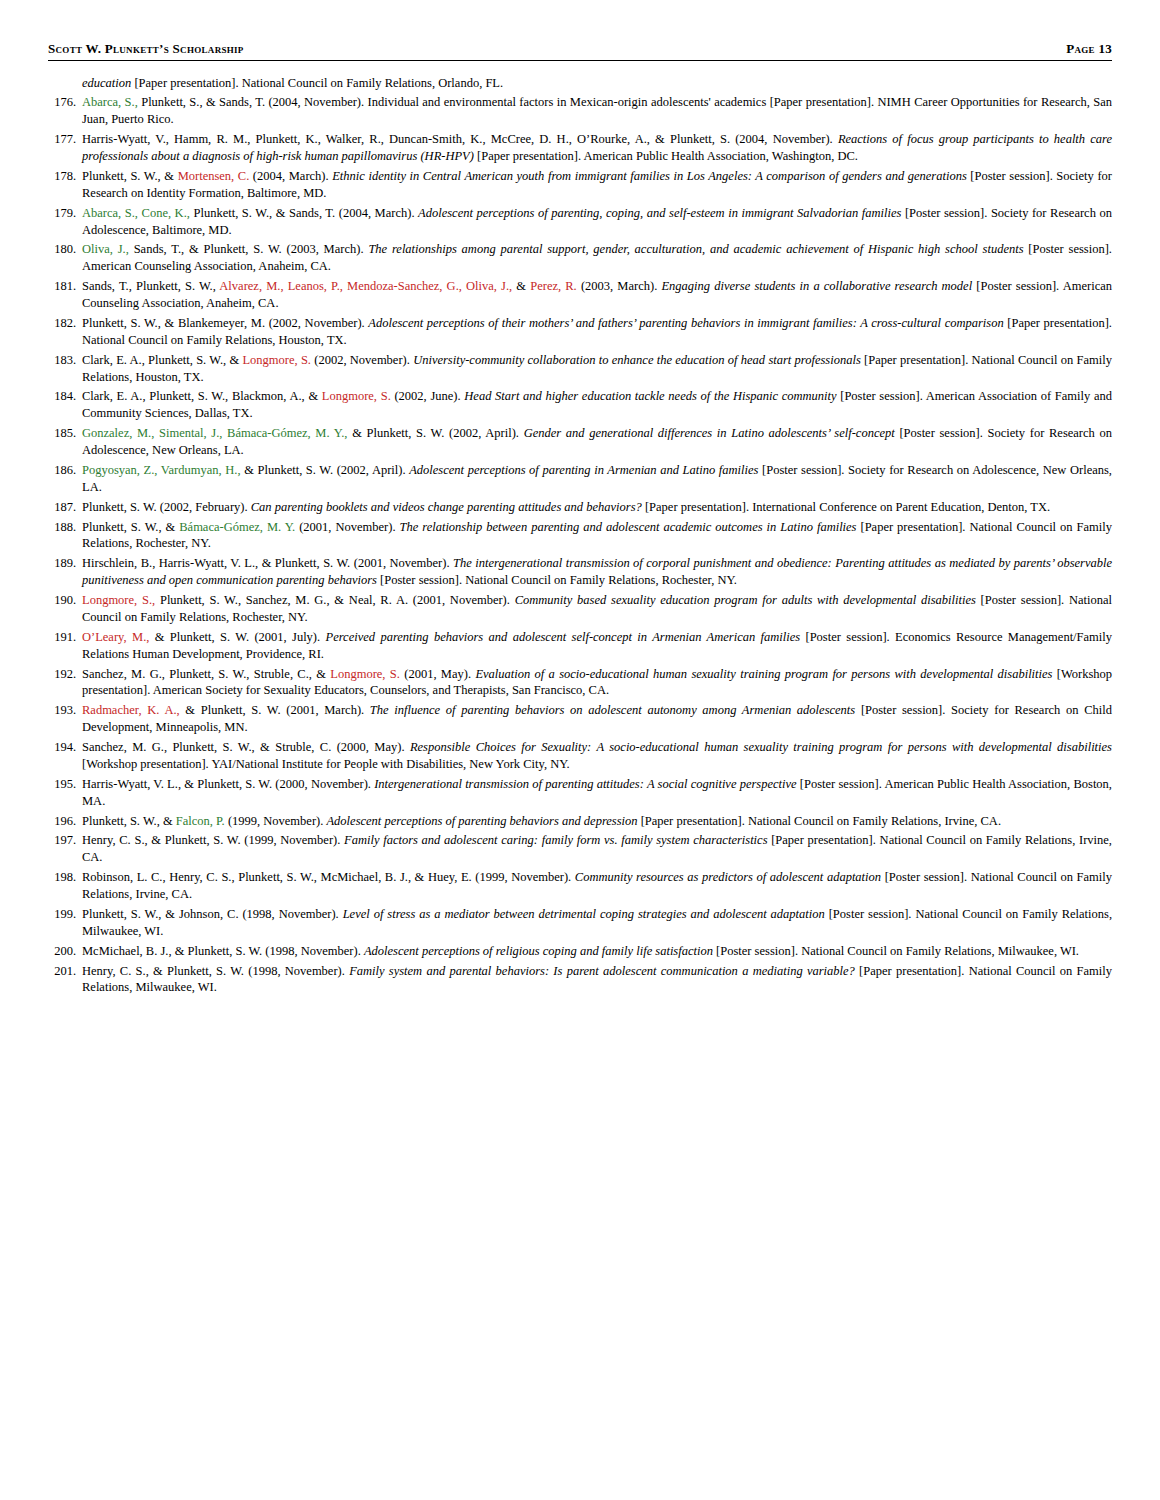Scott W. Plunkett’s Scholarship Page 13
education [Paper presentation]. National Council on Family Relations, Orlando, FL.
176. Abarca, S., Plunkett, S., & Sands, T. (2004, November). Individual and environmental factors in Mexican-origin adolescents' academics [Paper presentation]. NIMH Career Opportunities for Research, San Juan, Puerto Rico.
177. Harris-Wyatt, V., Hamm, R. M., Plunkett, K., Walker, R., Duncan-Smith, K., McCree, D. H., O’Rourke, A., & Plunkett, S. (2004, November). Reactions of focus group participants to health care professionals about a diagnosis of high-risk human papillomavirus (HR-HPV) [Paper presentation]. American Public Health Association, Washington, DC.
178. Plunkett, S. W., & Mortensen, C. (2004, March). Ethnic identity in Central American youth from immigrant families in Los Angeles: A comparison of genders and generations [Poster session]. Society for Research on Identity Formation, Baltimore, MD.
179. Abarca, S., Cone, K., Plunkett, S. W., & Sands, T. (2004, March). Adolescent perceptions of parenting, coping, and self-esteem in immigrant Salvadorian families [Poster session]. Society for Research on Adolescence, Baltimore, MD.
180. Oliva, J., Sands, T., & Plunkett, S. W. (2003, March). The relationships among parental support, gender, acculturation, and academic achievement of Hispanic high school students [Poster session]. American Counseling Association, Anaheim, CA.
181. Sands, T., Plunkett, S. W., Alvarez, M., Leanos, P., Mendoza-Sanchez, G., Oliva, J., & Perez, R. (2003, March). Engaging diverse students in a collaborative research model [Poster session]. American Counseling Association, Anaheim, CA.
182. Plunkett, S. W., & Blankemeyer, M. (2002, November). Adolescent perceptions of their mothers’ and fathers’ parenting behaviors in immigrant families: A cross-cultural comparison [Paper presentation]. National Council on Family Relations, Houston, TX.
183. Clark, E. A., Plunkett, S. W., & Longmore, S. (2002, November). University-community collaboration to enhance the education of head start professionals [Paper presentation]. National Council on Family Relations, Houston, TX.
184. Clark, E. A., Plunkett, S. W., Blackmon, A., & Longmore, S. (2002, June). Head Start and higher education tackle needs of the Hispanic community [Poster session]. American Association of Family and Community Sciences, Dallas, TX.
185. Gonzalez, M., Simental, J., Bámaca-Gómez, M. Y., & Plunkett, S. W. (2002, April). Gender and generational differences in Latino adolescents’ self-concept [Poster session]. Society for Research on Adolescence, New Orleans, LA.
186. Pogyosyan, Z., Vardumyan, H., & Plunkett, S. W. (2002, April). Adolescent perceptions of parenting in Armenian and Latino families [Poster session]. Society for Research on Adolescence, New Orleans, LA.
187. Plunkett, S. W. (2002, February). Can parenting booklets and videos change parenting attitudes and behaviors? [Paper presentation]. International Conference on Parent Education, Denton, TX.
188. Plunkett, S. W., & Bámaca-Gómez, M. Y. (2001, November). The relationship between parenting and adolescent academic outcomes in Latino families [Paper presentation]. National Council on Family Relations, Rochester, NY.
189. Hirschlein, B., Harris-Wyatt, V. L., & Plunkett, S. W. (2001, November). The intergenerational transmission of corporal punishment and obedience: Parenting attitudes as mediated by parents’ observable punitiveness and open communication parenting behaviors [Poster session]. National Council on Family Relations, Rochester, NY.
190. Longmore, S., Plunkett, S. W., Sanchez, M. G., & Neal, R. A. (2001, November). Community based sexuality education program for adults with developmental disabilities [Poster session]. National Council on Family Relations, Rochester, NY.
191. O’Leary, M., & Plunkett, S. W. (2001, July). Perceived parenting behaviors and adolescent self-concept in Armenian American families [Poster session]. Economics Resource Management/Family Relations Human Development, Providence, RI.
192. Sanchez, M. G., Plunkett, S. W., Struble, C., & Longmore, S. (2001, May). Evaluation of a socio-educational human sexuality training program for persons with developmental disabilities [Workshop presentation]. American Society for Sexuality Educators, Counselors, and Therapists, San Francisco, CA.
193. Radmacher, K. A., & Plunkett, S. W. (2001, March). The influence of parenting behaviors on adolescent autonomy among Armenian adolescents [Poster session]. Society for Research on Child Development, Minneapolis, MN.
194. Sanchez, M. G., Plunkett, S. W., & Struble, C. (2000, May). Responsible Choices for Sexuality: A socio-educational human sexuality training program for persons with developmental disabilities [Workshop presentation]. YAI/National Institute for People with Disabilities, New York City, NY.
195. Harris-Wyatt, V. L., & Plunkett, S. W. (2000, November). Intergenerational transmission of parenting attitudes: A social cognitive perspective [Poster session]. American Public Health Association, Boston, MA.
196. Plunkett, S. W., & Falcon, P. (1999, November). Adolescent perceptions of parenting behaviors and depression [Paper presentation]. National Council on Family Relations, Irvine, CA.
197. Henry, C. S., & Plunkett, S. W. (1999, November). Family factors and adolescent caring: family form vs. family system characteristics [Paper presentation]. National Council on Family Relations, Irvine, CA.
198. Robinson, L. C., Henry, C. S., Plunkett, S. W., McMichael, B. J., & Huey, E. (1999, November). Community resources as predictors of adolescent adaptation [Poster session]. National Council on Family Relations, Irvine, CA.
199. Plunkett, S. W., & Johnson, C. (1998, November). Level of stress as a mediator between detrimental coping strategies and adolescent adaptation [Poster session]. National Council on Family Relations, Milwaukee, WI.
200. McMichael, B. J., & Plunkett, S. W. (1998, November). Adolescent perceptions of religious coping and family life satisfaction [Poster session]. National Council on Family Relations, Milwaukee, WI.
201. Henry, C. S., & Plunkett, S. W. (1998, November). Family system and parental behaviors: Is parent adolescent communication a mediating variable? [Paper presentation]. National Council on Family Relations, Milwaukee, WI.